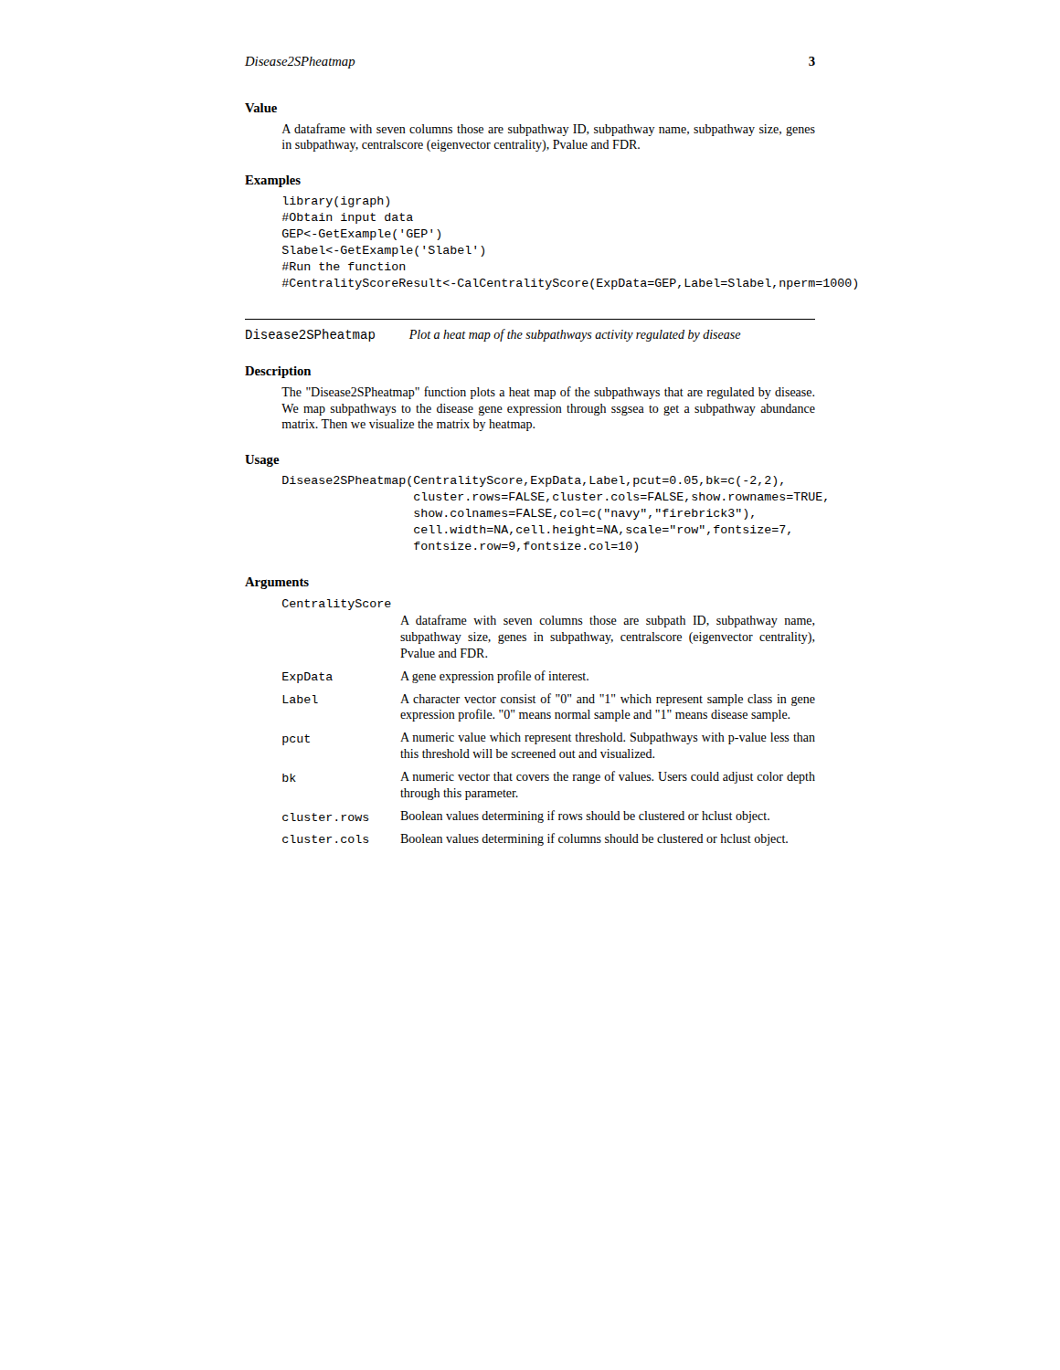Disease2SPheatmap 3
Value
A dataframe with seven columns those are subpathway ID, subpathway name, subpathway size, genes in subpathway, centralscore (eigenvector centrality), Pvalue and FDR.
Examples
library(igraph)
#Obtain input data
GEP<-GetExample('GEP')
Slabel<-GetExample('Slabel')
#Run the function
#CentralityScoreResult<-CalCentralityScore(ExpData=GEP,Label=Slabel,nperm=1000)
Disease2SPheatmap Plot a heat map of the subpathways activity regulated by disease
Description
The "Disease2SPheatmap" function plots a heat map of the subpathways that are regulated by disease. We map subpathways to the disease gene expression through ssgsea to get a subpathway abundance matrix. Then we visualize the matrix by heatmap.
Usage
Disease2SPheatmap(CentralityScore,ExpData,Label,pcut=0.05,bk=c(-2,2),
                  cluster.rows=FALSE,cluster.cols=FALSE,show.rownames=TRUE,
                  show.colnames=FALSE,col=c("navy","firebrick3"),
                  cell.width=NA,cell.height=NA,scale="row",fontsize=7,
                  fontsize.row=9,fontsize.col=10)
Arguments
CentralityScore
A dataframe with seven columns those are subpath ID, subpathway name, subpathway size, genes in subpathway, centralscore (eigenvector centrality), Pvalue and FDR.
ExpData
A gene expression profile of interest.
Label
A character vector consist of "0" and "1" which represent sample class in gene expression profile. "0" means normal sample and "1" means disease sample.
pcut
A numeric value which represent threshold. Subpathways with p-value less than this threshold will be screened out and visualized.
bk
A numeric vector that covers the range of values. Users could adjust color depth through this parameter.
cluster.rows
Boolean values determining if rows should be clustered or hclust object.
cluster.cols
Boolean values determining if columns should be clustered or hclust object.